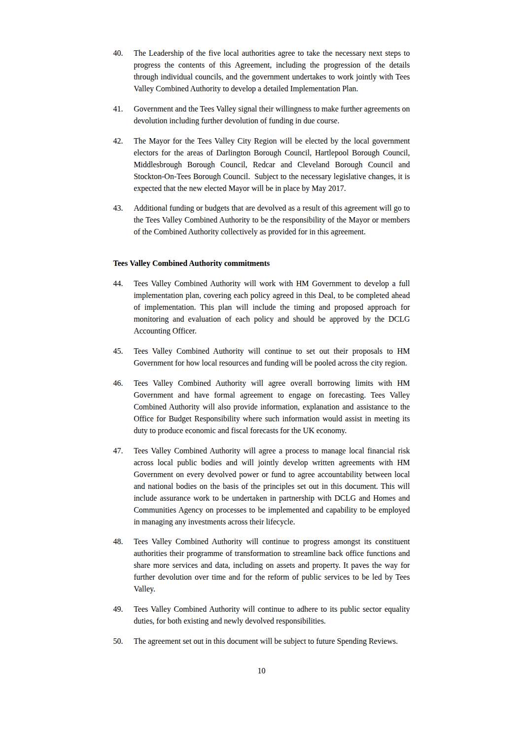40. The Leadership of the five local authorities agree to take the necessary next steps to progress the contents of this Agreement, including the progression of the details through individual councils, and the government undertakes to work jointly with Tees Valley Combined Authority to develop a detailed Implementation Plan.
41. Government and the Tees Valley signal their willingness to make further agreements on devolution including further devolution of funding in due course.
42. The Mayor for the Tees Valley City Region will be elected by the local government electors for the areas of Darlington Borough Council, Hartlepool Borough Council, Middlesbrough Borough Council, Redcar and Cleveland Borough Council and Stockton-On-Tees Borough Council. Subject to the necessary legislative changes, it is expected that the new elected Mayor will be in place by May 2017.
43. Additional funding or budgets that are devolved as a result of this agreement will go to the Tees Valley Combined Authority to be the responsibility of the Mayor or members of the Combined Authority collectively as provided for in this agreement.
Tees Valley Combined Authority commitments
44. Tees Valley Combined Authority will work with HM Government to develop a full implementation plan, covering each policy agreed in this Deal, to be completed ahead of implementation. This plan will include the timing and proposed approach for monitoring and evaluation of each policy and should be approved by the DCLG Accounting Officer.
45. Tees Valley Combined Authority will continue to set out their proposals to HM Government for how local resources and funding will be pooled across the city region.
46. Tees Valley Combined Authority will agree overall borrowing limits with HM Government and have formal agreement to engage on forecasting. Tees Valley Combined Authority will also provide information, explanation and assistance to the Office for Budget Responsibility where such information would assist in meeting its duty to produce economic and fiscal forecasts for the UK economy.
47. Tees Valley Combined Authority will agree a process to manage local financial risk across local public bodies and will jointly develop written agreements with HM Government on every devolved power or fund to agree accountability between local and national bodies on the basis of the principles set out in this document. This will include assurance work to be undertaken in partnership with DCLG and Homes and Communities Agency on processes to be implemented and capability to be employed in managing any investments across their lifecycle.
48. Tees Valley Combined Authority will continue to progress amongst its constituent authorities their programme of transformation to streamline back office functions and share more services and data, including on assets and property. It paves the way for further devolution over time and for the reform of public services to be led by Tees Valley.
49. Tees Valley Combined Authority will continue to adhere to its public sector equality duties, for both existing and newly devolved responsibilities.
50. The agreement set out in this document will be subject to future Spending Reviews.
10